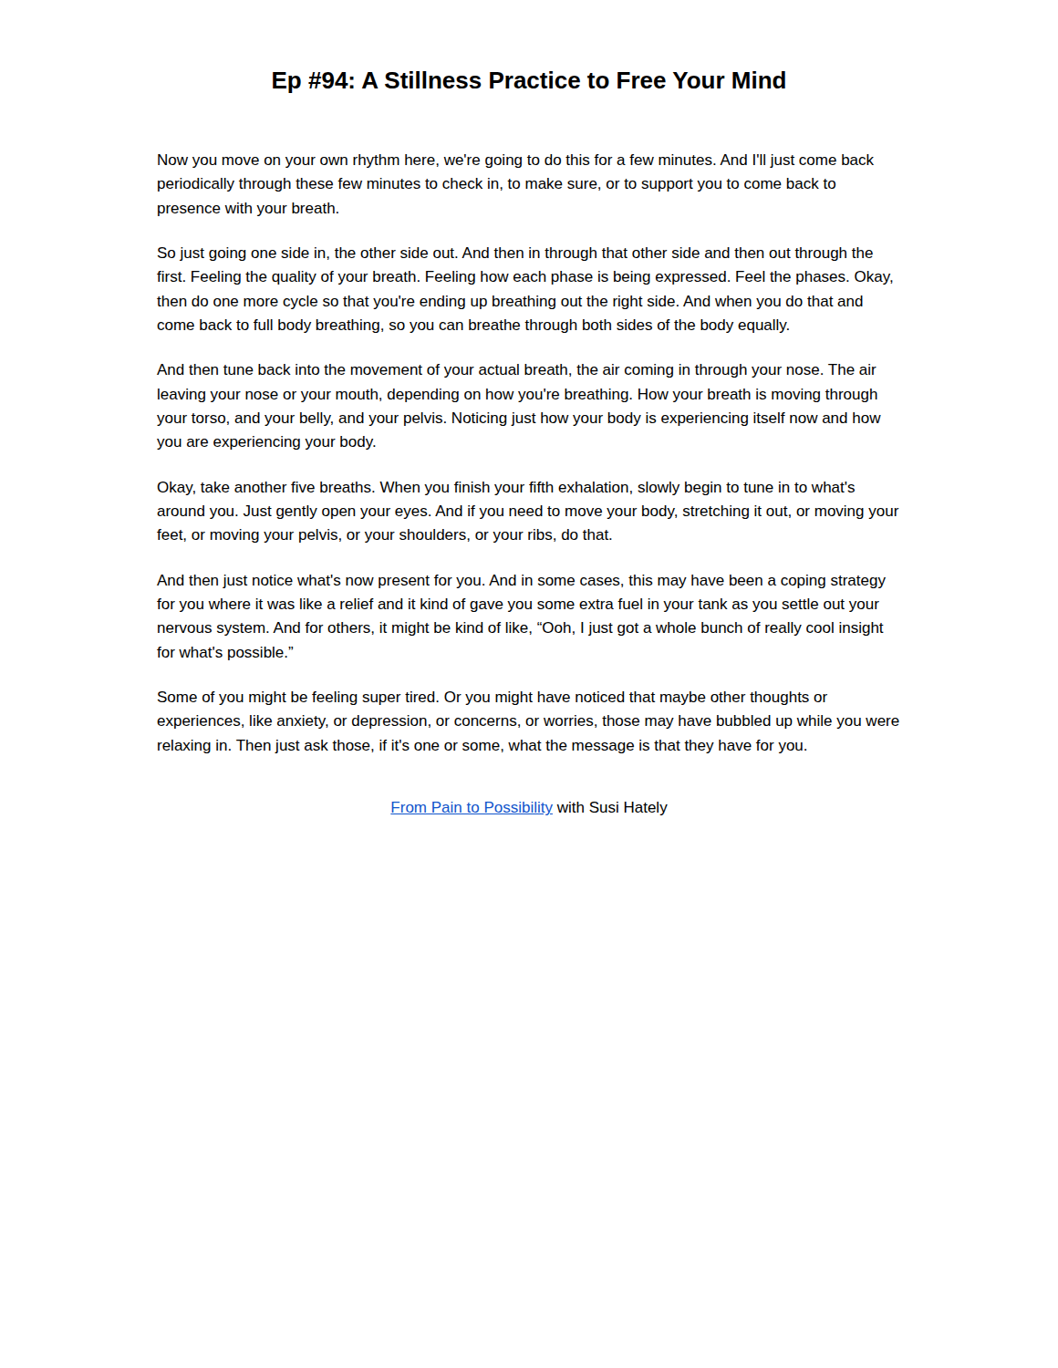Ep #94: A Stillness Practice to Free Your Mind
Now you move on your own rhythm here, we're going to do this for a few minutes. And I'll just come back periodically through these few minutes to check in, to make sure, or to support you to come back to presence with your breath.
So just going one side in, the other side out. And then in through that other side and then out through the first. Feeling the quality of your breath. Feeling how each phase is being expressed. Feel the phases. Okay, then do one more cycle so that you're ending up breathing out the right side. And when you do that and come back to full body breathing, so you can breathe through both sides of the body equally.
And then tune back into the movement of your actual breath, the air coming in through your nose. The air leaving your nose or your mouth, depending on how you're breathing. How your breath is moving through your torso, and your belly, and your pelvis. Noticing just how your body is experiencing itself now and how you are experiencing your body.
Okay, take another five breaths. When you finish your fifth exhalation, slowly begin to tune in to what's around you. Just gently open your eyes. And if you need to move your body, stretching it out, or moving your feet, or moving your pelvis, or your shoulders, or your ribs, do that.
And then just notice what's now present for you. And in some cases, this may have been a coping strategy for you where it was like a relief and it kind of gave you some extra fuel in your tank as you settle out your nervous system. And for others, it might be kind of like, “Ooh, I just got a whole bunch of really cool insight for what's possible.”
Some of you might be feeling super tired. Or you might have noticed that maybe other thoughts or experiences, like anxiety, or depression, or concerns, or worries, those may have bubbled up while you were relaxing in. Then just ask those, if it's one or some, what the message is that they have for you.
From Pain to Possibility with Susi Hately